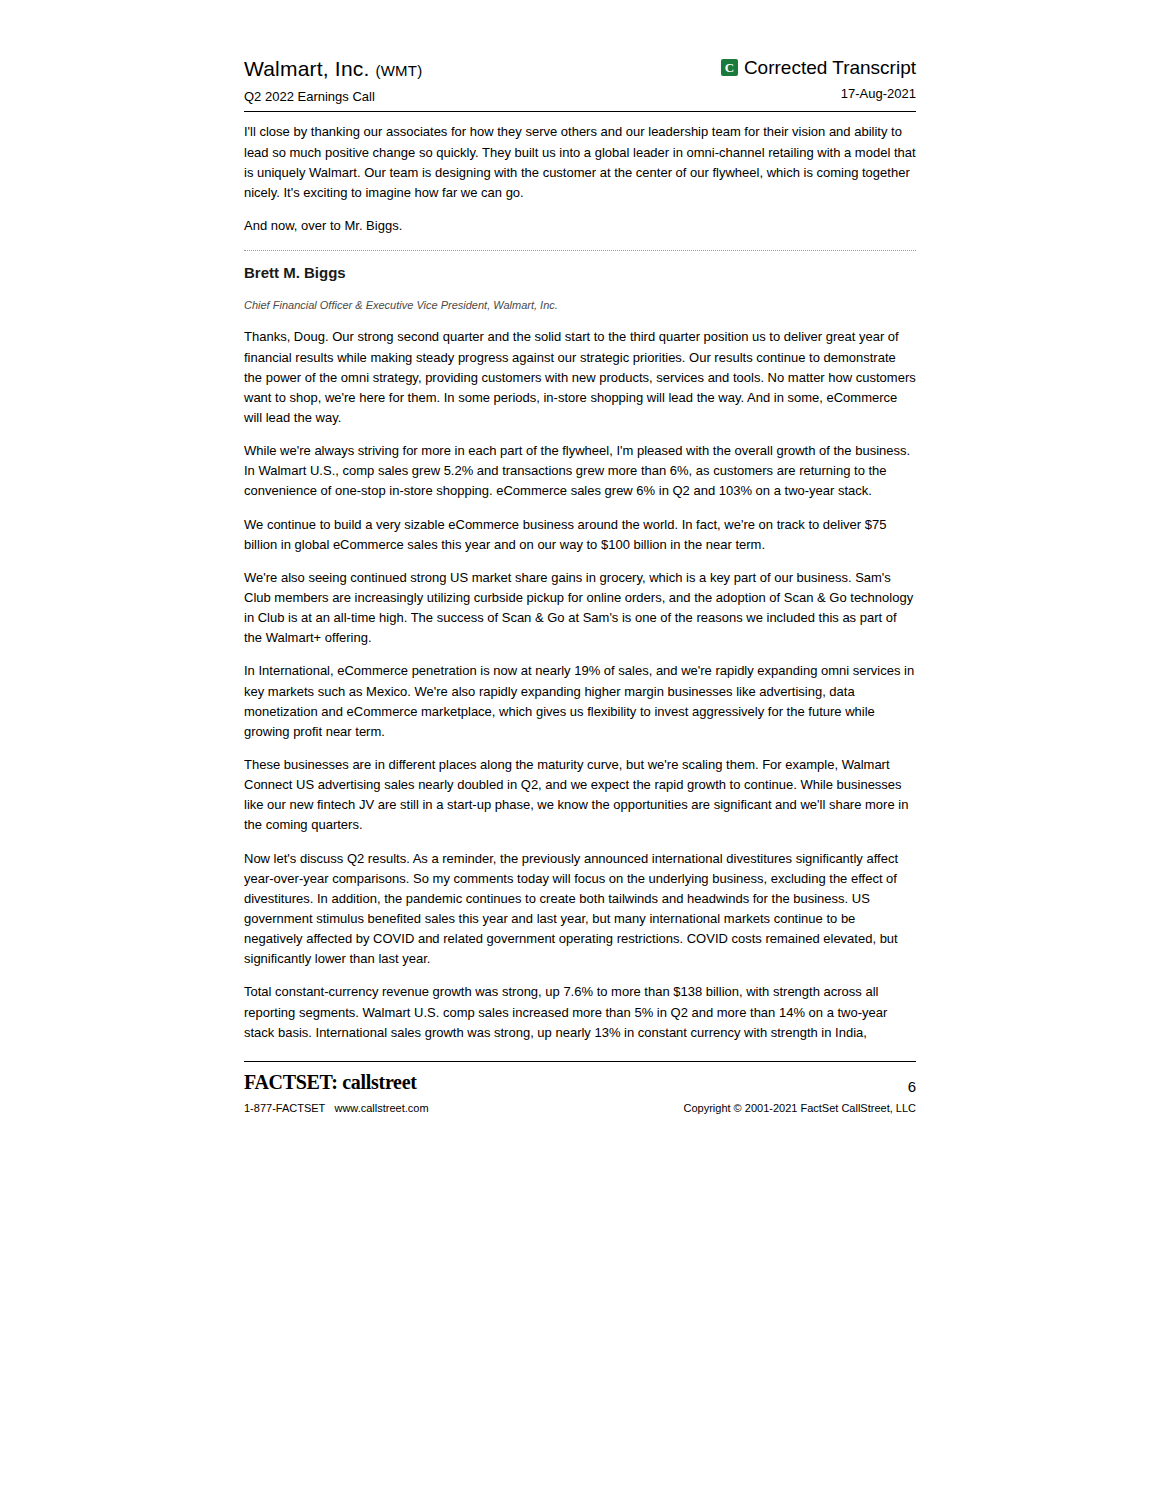Walmart, Inc. (WMT)
Q2 2022 Earnings Call
CCorrected Transcript
17-Aug-2021
I'll close by thanking our associates for how they serve others and our leadership team for their vision and ability to lead so much positive change so quickly. They built us into a global leader in omni-channel retailing with a model that is uniquely Walmart. Our team is designing with the customer at the center of our flywheel, which is coming together nicely. It's exciting to imagine how far we can go.
And now, over to Mr. Biggs.
Brett M. Biggs
Chief Financial Officer & Executive Vice President, Walmart, Inc.
Thanks, Doug. Our strong second quarter and the solid start to the third quarter position us to deliver great year of financial results while making steady progress against our strategic priorities. Our results continue to demonstrate the power of the omni strategy, providing customers with new products, services and tools. No matter how customers want to shop, we're here for them. In some periods, in-store shopping will lead the way. And in some, eCommerce will lead the way.
While we're always striving for more in each part of the flywheel, I'm pleased with the overall growth of the business. In Walmart U.S., comp sales grew 5.2% and transactions grew more than 6%, as customers are returning to the convenience of one-stop in-store shopping. eCommerce sales grew 6% in Q2 and 103% on a two-year stack.
We continue to build a very sizable eCommerce business around the world. In fact, we're on track to deliver $75 billion in global eCommerce sales this year and on our way to $100 billion in the near term.
We're also seeing continued strong US market share gains in grocery, which is a key part of our business. Sam's Club members are increasingly utilizing curbside pickup for online orders, and the adoption of Scan & Go technology in Club is at an all-time high. The success of Scan & Go at Sam's is one of the reasons we included this as part of the Walmart+ offering.
In International, eCommerce penetration is now at nearly 19% of sales, and we're rapidly expanding omni services in key markets such as Mexico. We're also rapidly expanding higher margin businesses like advertising, data monetization and eCommerce marketplace, which gives us flexibility to invest aggressively for the future while growing profit near term.
These businesses are in different places along the maturity curve, but we're scaling them. For example, Walmart Connect US advertising sales nearly doubled in Q2, and we expect the rapid growth to continue. While businesses like our new fintech JV are still in a start-up phase, we know the opportunities are significant and we'll share more in the coming quarters.
Now let's discuss Q2 results. As a reminder, the previously announced international divestitures significantly affect year-over-year comparisons. So my comments today will focus on the underlying business, excluding the effect of divestitures. In addition, the pandemic continues to create both tailwinds and headwinds for the business. US government stimulus benefited sales this year and last year, but many international markets continue to be negatively affected by COVID and related government operating restrictions. COVID costs remained elevated, but significantly lower than last year.
Total constant-currency revenue growth was strong, up 7.6% to more than $138 billion, with strength across all reporting segments. Walmart U.S. comp sales increased more than 5% in Q2 and more than 14% on a two-year stack basis. International sales growth was strong, up nearly 13% in constant currency with strength in India,
FACTSET: callstreet
1-877-FACTSET www.callstreet.com
6
Copyright © 2001-2021 FactSet CallStreet, LLC